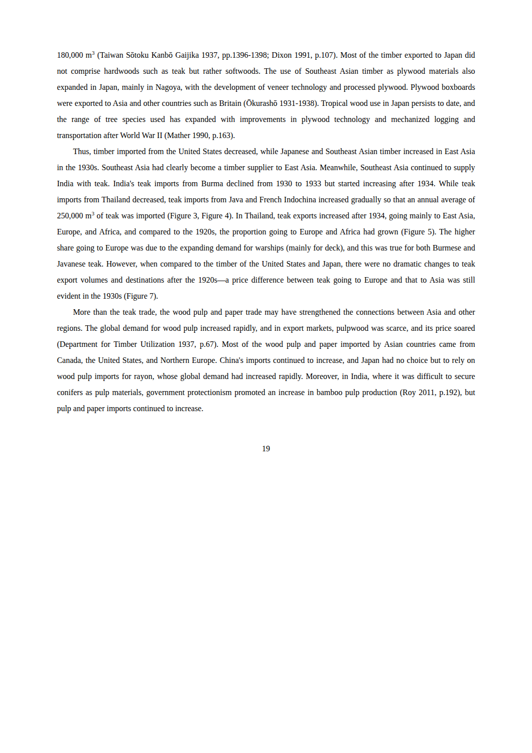180,000 m3 (Taiwan Sōtoku Kanbō Gaijika 1937, pp.1396-1398; Dixon 1991, p.107). Most of the timber exported to Japan did not comprise hardwoods such as teak but rather softwoods. The use of Southeast Asian timber as plywood materials also expanded in Japan, mainly in Nagoya, with the development of veneer technology and processed plywood. Plywood boxboards were exported to Asia and other countries such as Britain (Ōkurashō 1931-1938). Tropical wood use in Japan persists to date, and the range of tree species used has expanded with improvements in plywood technology and mechanized logging and transportation after World War II (Mather 1990, p.163).
Thus, timber imported from the United States decreased, while Japanese and Southeast Asian timber increased in East Asia in the 1930s. Southeast Asia had clearly become a timber supplier to East Asia. Meanwhile, Southeast Asia continued to supply India with teak. India's teak imports from Burma declined from 1930 to 1933 but started increasing after 1934. While teak imports from Thailand decreased, teak imports from Java and French Indochina increased gradually so that an annual average of 250,000 m3 of teak was imported (Figure 3, Figure 4). In Thailand, teak exports increased after 1934, going mainly to East Asia, Europe, and Africa, and compared to the 1920s, the proportion going to Europe and Africa had grown (Figure 5). The higher share going to Europe was due to the expanding demand for warships (mainly for deck), and this was true for both Burmese and Javanese teak. However, when compared to the timber of the United States and Japan, there were no dramatic changes to teak export volumes and destinations after the 1920s—a price difference between teak going to Europe and that to Asia was still evident in the 1930s (Figure 7).
More than the teak trade, the wood pulp and paper trade may have strengthened the connections between Asia and other regions. The global demand for wood pulp increased rapidly, and in export markets, pulpwood was scarce, and its price soared (Department for Timber Utilization 1937, p.67). Most of the wood pulp and paper imported by Asian countries came from Canada, the United States, and Northern Europe. China's imports continued to increase, and Japan had no choice but to rely on wood pulp imports for rayon, whose global demand had increased rapidly. Moreover, in India, where it was difficult to secure conifers as pulp materials, government protectionism promoted an increase in bamboo pulp production (Roy 2011, p.192), but pulp and paper imports continued to increase.
19